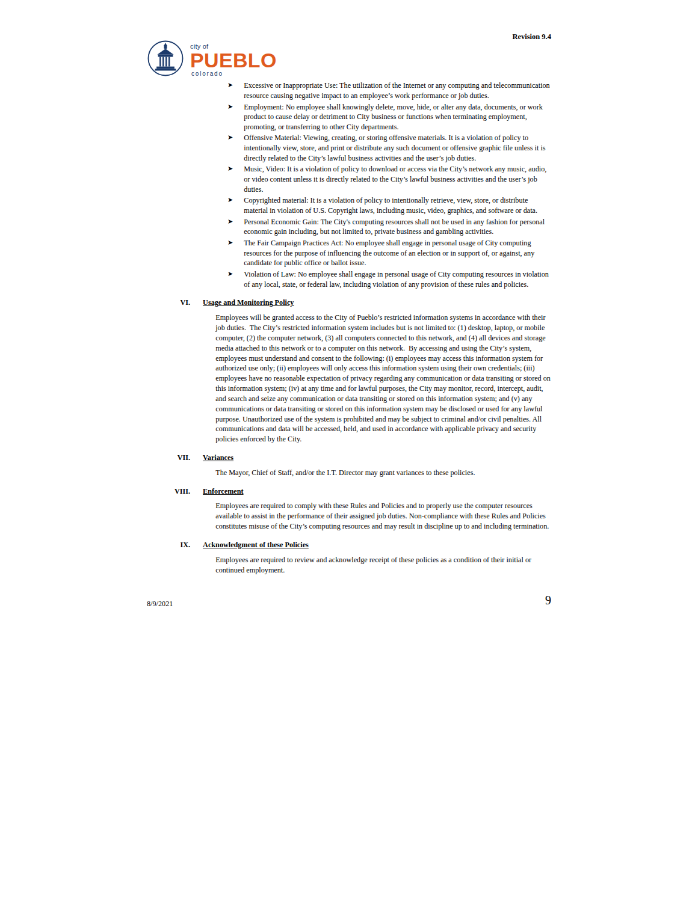Revision 9.4
city of
PUEBLO
colorado
Excessive or Inappropriate Use: The utilization of the Internet or any computing and telecommunication resource causing negative impact to an employee’s work performance or job duties.
Employment: No employee shall knowingly delete, move, hide, or alter any data, documents, or work product to cause delay or detriment to City business or functions when terminating employment, promoting, or transferring to other City departments.
Offensive Material: Viewing, creating, or storing offensive materials. It is a violation of policy to intentionally view, store, and print or distribute any such document or offensive graphic file unless it is directly related to the City’s lawful business activities and the user’s job duties.
Music, Video: It is a violation of policy to download or access via the City’s network any music, audio, or video content unless it is directly related to the City’s lawful business activities and the user’s job duties.
Copyrighted material: It is a violation of policy to intentionally retrieve, view, store, or distribute material in violation of U.S. Copyright laws, including music, video, graphics, and software or data.
Personal Economic Gain: The City's computing resources shall not be used in any fashion for personal economic gain including, but not limited to, private business and gambling activities.
The Fair Campaign Practices Act: No employee shall engage in personal usage of City computing resources for the purpose of influencing the outcome of an election or in support of, or against, any candidate for public office or ballot issue.
Violation of Law: No employee shall engage in personal usage of City computing resources in violation of any local, state, or federal law, including violation of any provision of these rules and policies.
VI.
Usage and Monitoring Policy
Employees will be granted access to the City of Pueblo’s restricted information systems in accordance with their job duties. The City’s restricted information system includes but is not limited to: (1) desktop, laptop, or mobile computer, (2) the computer network, (3) all computers connected to this network, and (4) all devices and storage media attached to this network or to a computer on this network. By accessing and using the City’s system, employees must understand and consent to the following: (i) employees may access this information system for authorized use only; (ii) employees will only access this information system using their own credentials; (iii) employees have no reasonable expectation of privacy regarding any communication or data transiting or stored on this information system; (iv) at any time and for lawful purposes, the City may monitor, record, intercept, audit, and search and seize any communication or data transiting or stored on this information system; and (v) any communications or data transiting or stored on this information system may be disclosed or used for any lawful purpose. Unauthorized use of the system is prohibited and may be subject to criminal and/or civil penalties. All communications and data will be accessed, held, and used in accordance with applicable privacy and security policies enforced by the City.
VII.
Variances
The Mayor, Chief of Staff, and/or the I.T. Director may grant variances to these policies.
VIII.
Enforcement
Employees are required to comply with these Rules and Policies and to properly use the computer resources available to assist in the performance of their assigned job duties. Non-compliance with these Rules and Policies constitutes misuse of the City’s computing resources and may result in discipline up to and including termination.
IX.
Acknowledgment of these Policies
Employees are required to review and acknowledge receipt of these policies as a condition of their initial or continued employment.
8/9/2021
9